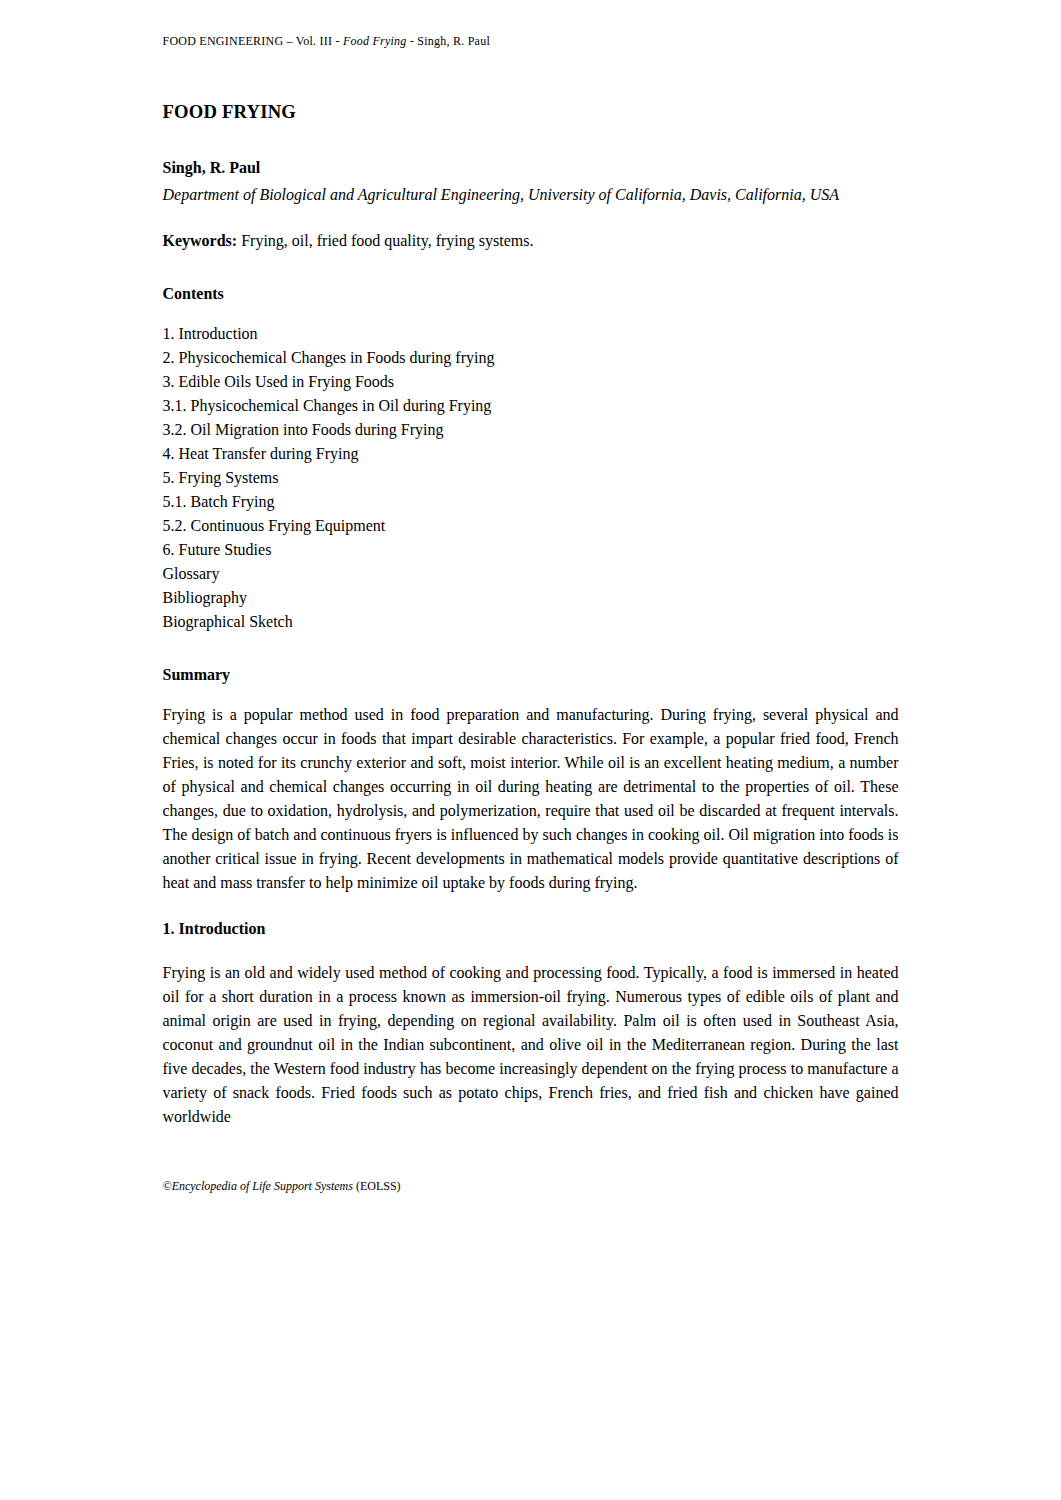FOOD ENGINEERING – Vol. III - Food Frying - Singh, R. Paul
FOOD FRYING
Singh, R. Paul
Department of Biological and Agricultural Engineering, University of California, Davis, California, USA
Keywords: Frying, oil, fried food quality, frying systems.
Contents
1. Introduction
2. Physicochemical Changes in Foods during frying
3. Edible Oils Used in Frying Foods
3.1. Physicochemical Changes in Oil during Frying
3.2. Oil Migration into Foods during Frying
4. Heat Transfer during Frying
5. Frying Systems
5.1. Batch Frying
5.2. Continuous Frying Equipment
6. Future Studies
Glossary
Bibliography
Biographical Sketch
Summary
Frying is a popular method used in food preparation and manufacturing. During frying, several physical and chemical changes occur in foods that impart desirable characteristics. For example, a popular fried food, French Fries, is noted for its crunchy exterior and soft, moist interior. While oil is an excellent heating medium, a number of physical and chemical changes occurring in oil during heating are detrimental to the properties of oil. These changes, due to oxidation, hydrolysis, and polymerization, require that used oil be discarded at frequent intervals. The design of batch and continuous fryers is influenced by such changes in cooking oil. Oil migration into foods is another critical issue in frying. Recent developments in mathematical models provide quantitative descriptions of heat and mass transfer to help minimize oil uptake by foods during frying.
1. Introduction
Frying is an old and widely used method of cooking and processing food. Typically, a food is immersed in heated oil for a short duration in a process known as immersion-oil frying. Numerous types of edible oils of plant and animal origin are used in frying, depending on regional availability. Palm oil is often used in Southeast Asia, coconut and groundnut oil in the Indian subcontinent, and olive oil in the Mediterranean region. During the last five decades, the Western food industry has become increasingly dependent on the frying process to manufacture a variety of snack foods. Fried foods such as potato chips, French fries, and fried fish and chicken have gained worldwide
©Encyclopedia of Life Support Systems (EOLSS)